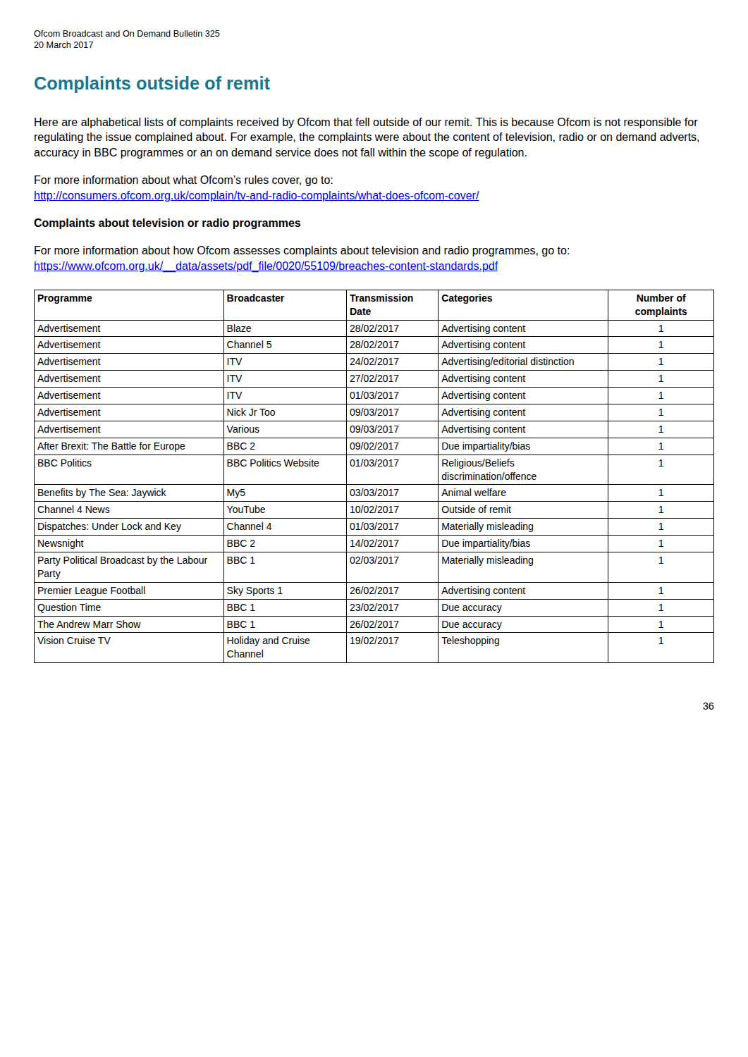Ofcom Broadcast and On Demand Bulletin 325
20 March 2017
Complaints outside of remit
Here are alphabetical lists of complaints received by Ofcom that fell outside of our remit. This is because Ofcom is not responsible for regulating the issue complained about. For example, the complaints were about the content of television, radio or on demand adverts, accuracy in BBC programmes or an on demand service does not fall within the scope of regulation.
For more information about what Ofcom’s rules cover, go to:
http://consumers.ofcom.org.uk/complain/tv-and-radio-complaints/what-does-ofcom-cover/
Complaints about television or radio programmes
For more information about how Ofcom assesses complaints about television and radio programmes, go to:
https://www.ofcom.org.uk/__data/assets/pdf_file/0020/55109/breaches-content-standards.pdf
| Programme | Broadcaster | Transmission Date | Categories | Number of complaints |
| --- | --- | --- | --- | --- |
| Advertisement | Blaze | 28/02/2017 | Advertising content | 1 |
| Advertisement | Channel 5 | 28/02/2017 | Advertising content | 1 |
| Advertisement | ITV | 24/02/2017 | Advertising/editorial distinction | 1 |
| Advertisement | ITV | 27/02/2017 | Advertising content | 1 |
| Advertisement | ITV | 01/03/2017 | Advertising content | 1 |
| Advertisement | Nick Jr Too | 09/03/2017 | Advertising content | 1 |
| Advertisement | Various | 09/03/2017 | Advertising content | 1 |
| After Brexit: The Battle for Europe | BBC 2 | 09/02/2017 | Due impartiality/bias | 1 |
| BBC Politics | BBC Politics Website | 01/03/2017 | Religious/Beliefs discrimination/offence | 1 |
| Benefits by The Sea: Jaywick | My5 | 03/03/2017 | Animal welfare | 1 |
| Channel 4 News | YouTube | 10/02/2017 | Outside of remit | 1 |
| Dispatches: Under Lock and Key | Channel 4 | 01/03/2017 | Materially misleading | 1 |
| Newsnight | BBC 2 | 14/02/2017 | Due impartiality/bias | 1 |
| Party Political Broadcast by the Labour Party | BBC 1 | 02/03/2017 | Materially misleading | 1 |
| Premier League Football | Sky Sports 1 | 26/02/2017 | Advertising content | 1 |
| Question Time | BBC 1 | 23/02/2017 | Due accuracy | 1 |
| The Andrew Marr Show | BBC 1 | 26/02/2017 | Due accuracy | 1 |
| Vision Cruise TV | Holiday and Cruise Channel | 19/02/2017 | Teleshopping | 1 |
36